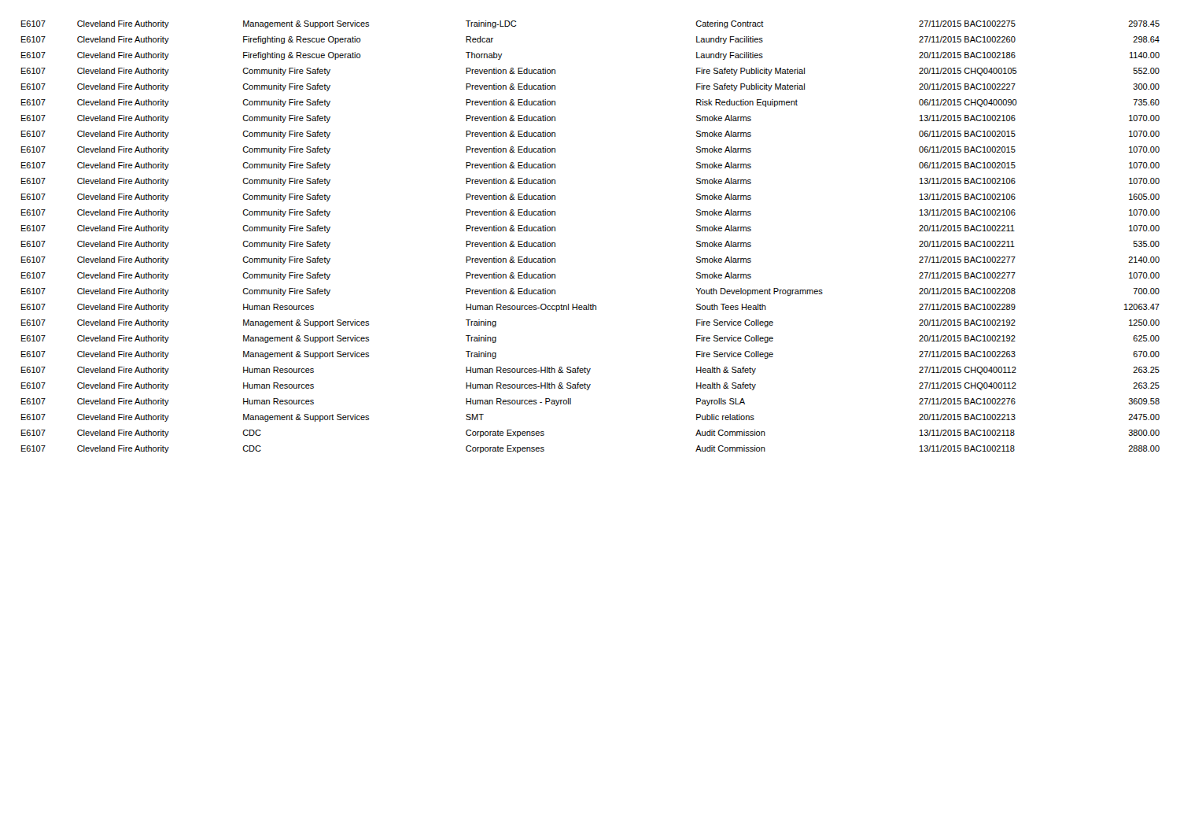| E6107 | Cleveland Fire Authority | Management & Support Services | Training-LDC | Catering Contract | 27/11/2015 BAC1002275 | 2978.45 |
| E6107 | Cleveland Fire Authority | Firefighting & Rescue Operatio | Redcar | Laundry Facilities | 27/11/2015 BAC1002260 | 298.64 |
| E6107 | Cleveland Fire Authority | Firefighting & Rescue Operatio | Thornaby | Laundry Facilities | 20/11/2015 BAC1002186 | 1140.00 |
| E6107 | Cleveland Fire Authority | Community Fire Safety | Prevention & Education | Fire Safety Publicity Material | 20/11/2015 CHQ0400105 | 552.00 |
| E6107 | Cleveland Fire Authority | Community Fire Safety | Prevention & Education | Fire Safety Publicity Material | 20/11/2015 BAC1002227 | 300.00 |
| E6107 | Cleveland Fire Authority | Community Fire Safety | Prevention & Education | Risk Reduction Equipment | 06/11/2015 CHQ0400090 | 735.60 |
| E6107 | Cleveland Fire Authority | Community Fire Safety | Prevention & Education | Smoke Alarms | 13/11/2015 BAC1002106 | 1070.00 |
| E6107 | Cleveland Fire Authority | Community Fire Safety | Prevention & Education | Smoke Alarms | 06/11/2015 BAC1002015 | 1070.00 |
| E6107 | Cleveland Fire Authority | Community Fire Safety | Prevention & Education | Smoke Alarms | 06/11/2015 BAC1002015 | 1070.00 |
| E6107 | Cleveland Fire Authority | Community Fire Safety | Prevention & Education | Smoke Alarms | 06/11/2015 BAC1002015 | 1070.00 |
| E6107 | Cleveland Fire Authority | Community Fire Safety | Prevention & Education | Smoke Alarms | 13/11/2015 BAC1002106 | 1070.00 |
| E6107 | Cleveland Fire Authority | Community Fire Safety | Prevention & Education | Smoke Alarms | 13/11/2015 BAC1002106 | 1605.00 |
| E6107 | Cleveland Fire Authority | Community Fire Safety | Prevention & Education | Smoke Alarms | 13/11/2015 BAC1002106 | 1070.00 |
| E6107 | Cleveland Fire Authority | Community Fire Safety | Prevention & Education | Smoke Alarms | 20/11/2015 BAC1002211 | 1070.00 |
| E6107 | Cleveland Fire Authority | Community Fire Safety | Prevention & Education | Smoke Alarms | 20/11/2015 BAC1002211 | 535.00 |
| E6107 | Cleveland Fire Authority | Community Fire Safety | Prevention & Education | Smoke Alarms | 27/11/2015 BAC1002277 | 2140.00 |
| E6107 | Cleveland Fire Authority | Community Fire Safety | Prevention & Education | Smoke Alarms | 27/11/2015 BAC1002277 | 1070.00 |
| E6107 | Cleveland Fire Authority | Community Fire Safety | Prevention & Education | Youth Development Programmes | 20/11/2015 BAC1002208 | 700.00 |
| E6107 | Cleveland Fire Authority | Human Resources | Human Resources-Occptnl Health | South Tees Health | 27/11/2015 BAC1002289 | 12063.47 |
| E6107 | Cleveland Fire Authority | Management & Support Services | Training | Fire Service College | 20/11/2015 BAC1002192 | 1250.00 |
| E6107 | Cleveland Fire Authority | Management & Support Services | Training | Fire Service College | 20/11/2015 BAC1002192 | 625.00 |
| E6107 | Cleveland Fire Authority | Management & Support Services | Training | Fire Service College | 27/11/2015 BAC1002263 | 670.00 |
| E6107 | Cleveland Fire Authority | Human Resources | Human Resources-Hlth & Safety | Health & Safety | 27/11/2015 CHQ0400112 | 263.25 |
| E6107 | Cleveland Fire Authority | Human Resources | Human Resources-Hlth & Safety | Health & Safety | 27/11/2015 CHQ0400112 | 263.25 |
| E6107 | Cleveland Fire Authority | Human Resources | Human Resources - Payroll | Payrolls SLA | 27/11/2015 BAC1002276 | 3609.58 |
| E6107 | Cleveland Fire Authority | Management & Support Services | SMT | Public relations | 20/11/2015 BAC1002213 | 2475.00 |
| E6107 | Cleveland Fire Authority | CDC | Corporate Expenses | Audit Commission | 13/11/2015 BAC1002118 | 3800.00 |
| E6107 | Cleveland Fire Authority | CDC | Corporate Expenses | Audit Commission | 13/11/2015 BAC1002118 | 2888.00 |